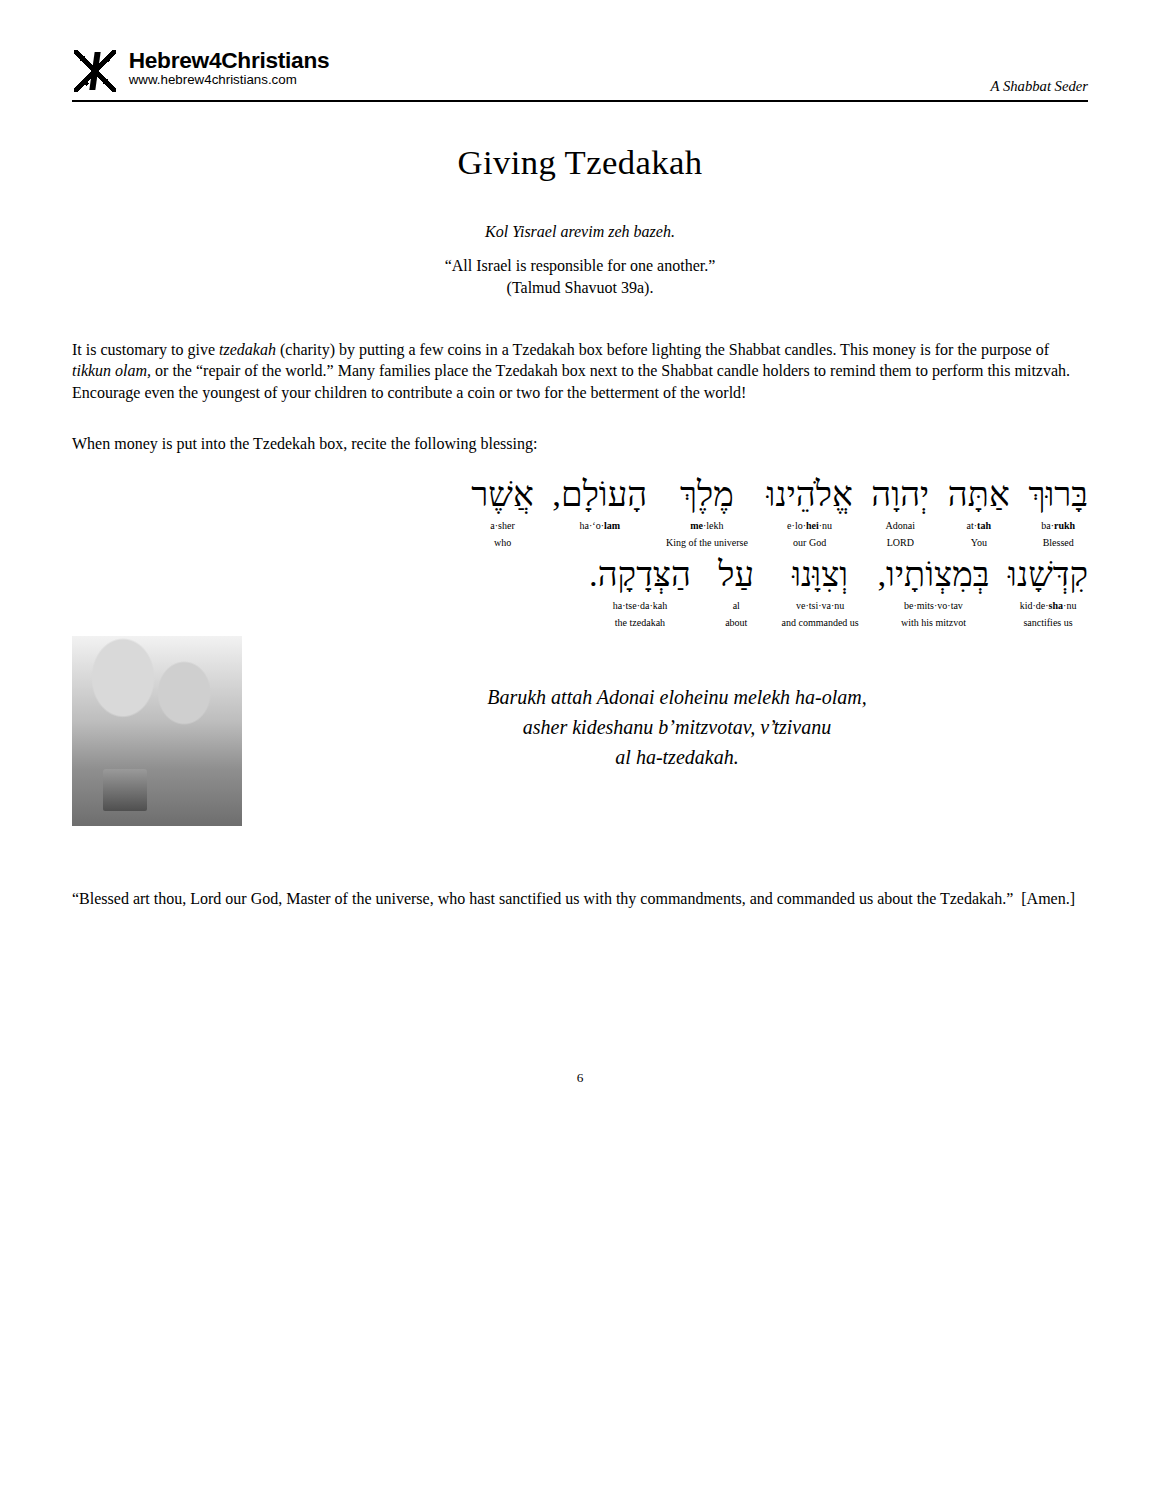Hebrew4Christians
www.hebrew4christians.com
A Shabbat Seder
Giving Tzedakah
Kol Yisrael arevim zeh bazeh.
“All Israel is responsible for one another.”
(Talmud Shavuot 39a).
It is customary to give tzedakah (charity) by putting a few coins in a Tzedakah box before lighting the Shabbat candles. This money is for the purpose of tikkun olam, or the “repair of the world.” Many families place the Tzedakah box next to the Shabbat candle holders to remind them to perform this mitzvah. Encourage even the youngest of your children to contribute a coin or two for the betterment of the world!
When money is put into the Tzedekah box, recite the following blessing:
בָּרוּךְ
ba·rukh
Blessed
אַתָּה
at·tah
You
יְהוָה
Adonai
LORD
אֱלֹהֵינוּ
e·lo·hei·nu
our God
מֶלֶךְ
me·lekh
King of the universe
הָעוֹלָם,
ha·‘o·lam
אֲשֶׁר
a·sher
who
קִדְּשָׁנוּ
kid·de·sha·nu
sanctifies us
בְּמִצְוֹתָיו,
be·mits·vo·tav
with his mitzvot
וְצִוָּנוּ
ve·tsi·va·nu
and commanded us
עַל
al
about
הַצְּדָקָה.
ha·tse·da·kah
the tzedakah
Barukh attah Adonai eloheinu melekh ha-olam,
asher kideshanu b’mitzvotav, v’tzivanu
al ha-tzedakah.
“Blessed art thou, Lord our God, Master of the universe, who hast sanctified us with thy commandments, and commanded us about the Tzedakah.” [Amen.]
6